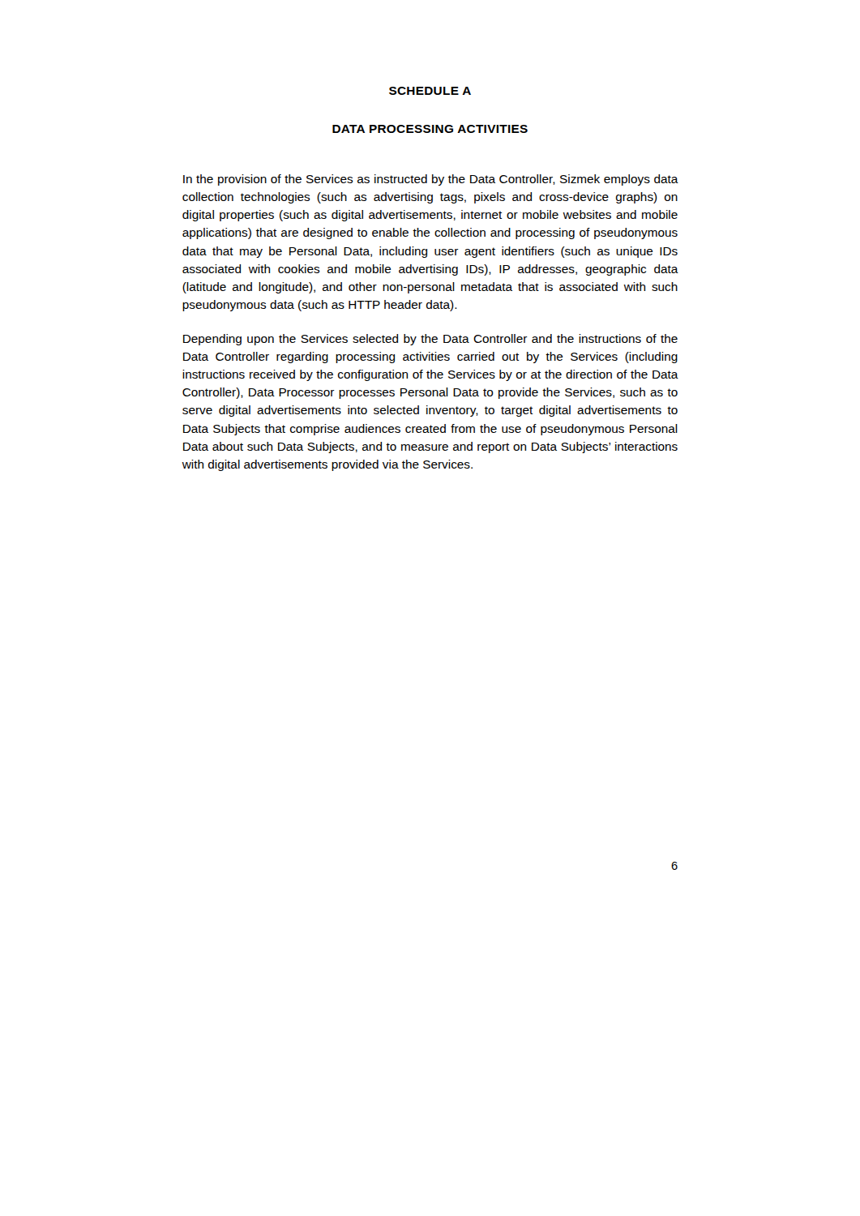SCHEDULE A
DATA PROCESSING ACTIVITIES
In the provision of the Services as instructed by the Data Controller, Sizmek employs data collection technologies (such as advertising tags, pixels and cross-device graphs) on digital properties (such as digital advertisements, internet or mobile websites and mobile applications) that are designed to enable the collection and processing of pseudonymous data that may be Personal Data, including user agent identifiers (such as unique IDs associated with cookies and mobile advertising IDs), IP addresses, geographic data (latitude and longitude), and other non-personal metadata that is associated with such pseudonymous data (such as HTTP header data).
Depending upon the Services selected by the Data Controller and the instructions of the Data Controller regarding processing activities carried out by the Services (including instructions received by the configuration of the Services by or at the direction of the Data Controller), Data Processor processes Personal Data to provide the Services, such as to serve digital advertisements into selected inventory, to target digital advertisements to Data Subjects that comprise audiences created from the use of pseudonymous Personal Data about such Data Subjects, and to measure and report on Data Subjects’ interactions with digital advertisements provided via the Services.
6